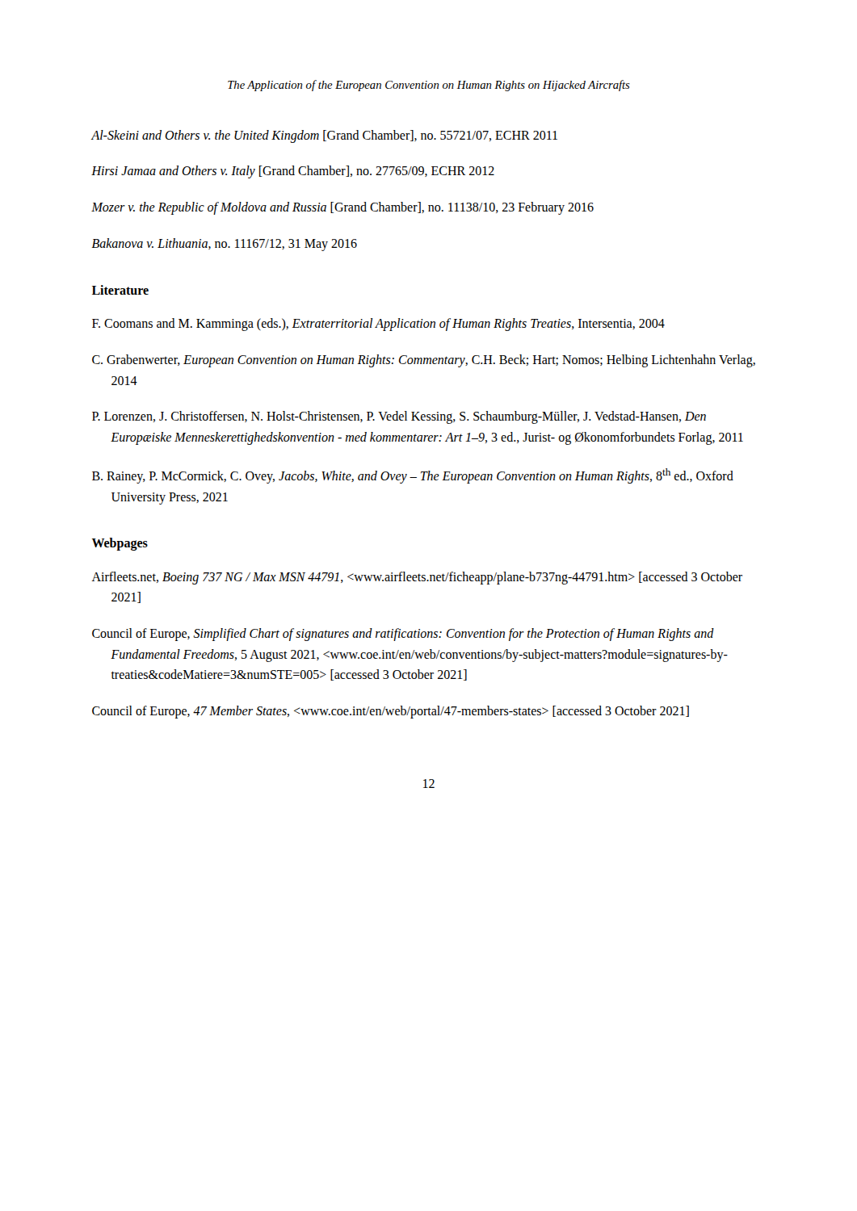The Application of the European Convention on Human Rights on Hijacked Aircrafts
Al-Skeini and Others v. the United Kingdom [Grand Chamber], no. 55721/07, ECHR 2011
Hirsi Jamaa and Others v. Italy [Grand Chamber], no. 27765/09, ECHR 2012
Mozer v. the Republic of Moldova and Russia [Grand Chamber], no. 11138/10, 23 February 2016
Bakanova v. Lithuania, no. 11167/12, 31 May 2016
Literature
F. Coomans and M. Kamminga (eds.), Extraterritorial Application of Human Rights Treaties, Intersentia, 2004
C. Grabenwerter, European Convention on Human Rights: Commentary, C.H. Beck; Hart; Nomos; Helbing Lichtenhahn Verlag, 2014
P. Lorenzen, J. Christoffersen, N. Holst-Christensen, P. Vedel Kessing, S. Schaumburg-Müller, J. Vedstad-Hansen, Den Europæiske Menneskerettighedskonvention - med kommentarer: Art 1–9, 3 ed., Jurist- og Økonomforbundets Forlag, 2011
B. Rainey, P. McCormick, C. Ovey, Jacobs, White, and Ovey – The European Convention on Human Rights, 8th ed., Oxford University Press, 2021
Webpages
Airfleets.net, Boeing 737 NG / Max MSN 44791, <www.airfleets.net/ficheapp/plane-b737ng-44791.htm> [accessed 3 October 2021]
Council of Europe, Simplified Chart of signatures and ratifications: Convention for the Protection of Human Rights and Fundamental Freedoms, 5 August 2021, <www.coe.int/en/web/conventions/by-subject-matters?module=signatures-by-treaties&codeMatiere=3&numSTE=005> [accessed 3 October 2021]
Council of Europe, 47 Member States, <www.coe.int/en/web/portal/47-members-states> [accessed 3 October 2021]
12